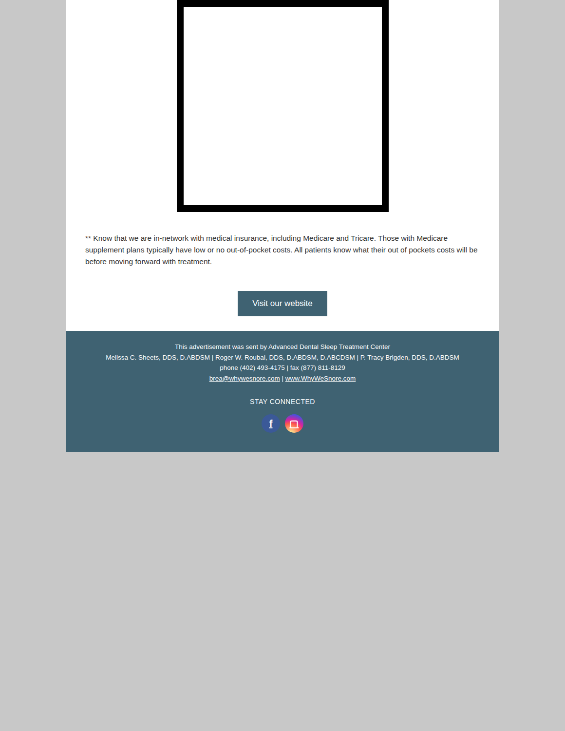** Know that we are in-network with medical insurance, including Medicare and Tricare. Those with Medicare supplement plans typically have low or no out-of-pocket costs. All patients know what their out of pockets costs will be before moving forward with treatment.
Visit our website
This advertisement was sent by Advanced Dental Sleep Treatment Center
Melissa C. Sheets, DDS, D.ABDSM | Roger W. Roubal, DDS, D.ABDSM, D.ABCDSM | P. Tracy Brigden, DDS, D.ABDSM
phone (402) 493-4175 | fax (877) 811-8129
brea@whywesnore.com | www.WhyWeSnore.com
STAY CONNECTED
f ▢